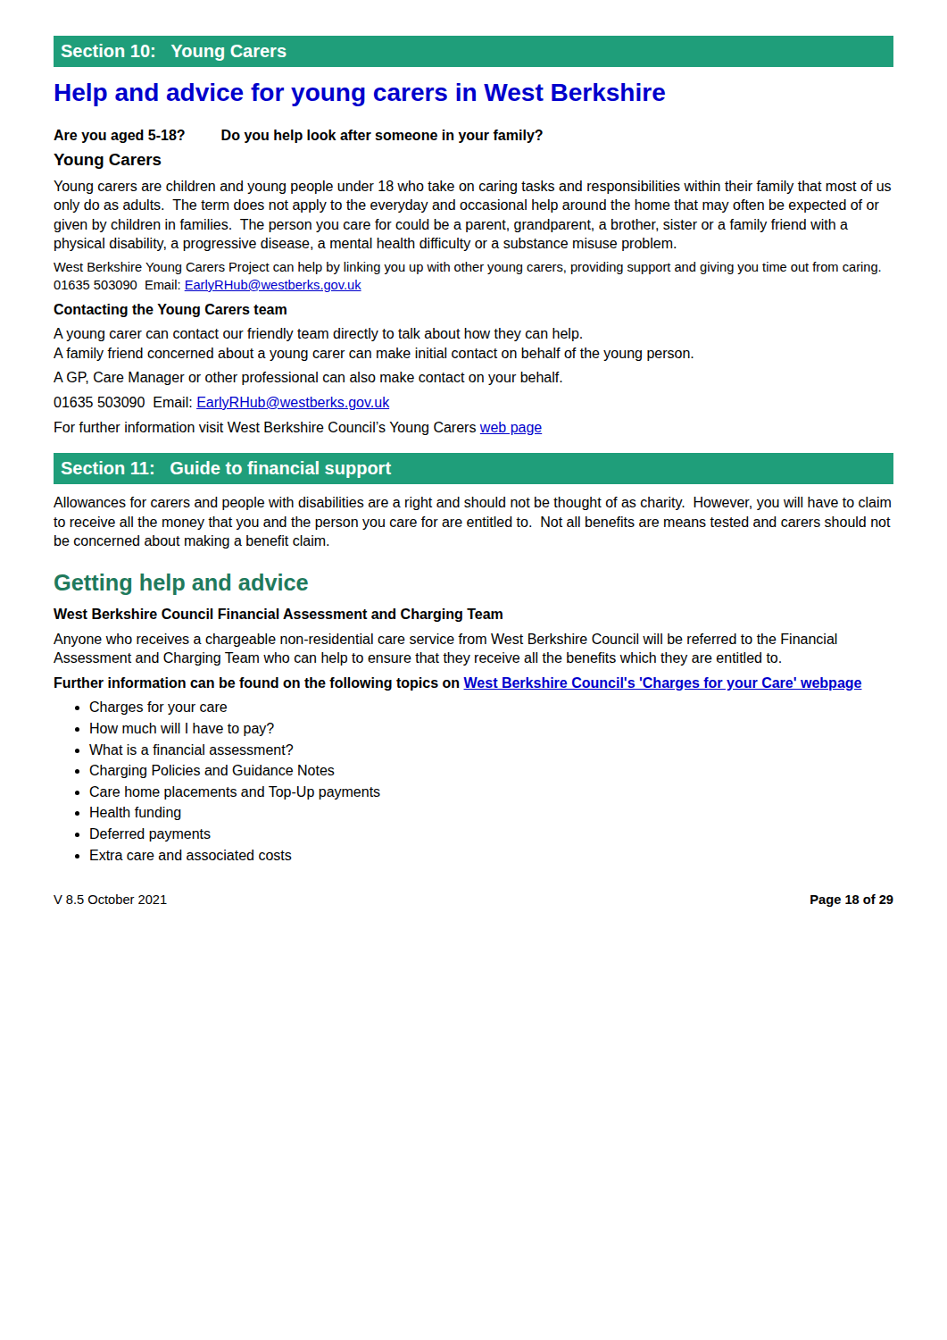Section 10: Young Carers
Help and advice for young carers in West Berkshire
Are you aged 5-18? Do you help look after someone in your family?
Young Carers
Young carers are children and young people under 18 who take on caring tasks and responsibilities within their family that most of us only do as adults. The term does not apply to the everyday and occasional help around the home that may often be expected of or given by children in families. The person you care for could be a parent, grandparent, a brother, sister or a family friend with a physical disability, a progressive disease, a mental health difficulty or a substance misuse problem.
West Berkshire Young Carers Project can help by linking you up with other young carers, providing support and giving you time out from caring.
01635 503090 Email: EarlyRHub@westberks.gov.uk
Contacting the Young Carers team
A young carer can contact our friendly team directly to talk about how they can help.
A family friend concerned about a young carer can make initial contact on behalf of the young person.
A GP, Care Manager or other professional can also make contact on your behalf.
01635 503090 Email: EarlyRHub@westberks.gov.uk
For further information visit West Berkshire Council’s Young Carers web page
Section 11: Guide to financial support
Allowances for carers and people with disabilities are a right and should not be thought of as charity. However, you will have to claim to receive all the money that you and the person you care for are entitled to. Not all benefits are means tested and carers should not be concerned about making a benefit claim.
Getting help and advice
West Berkshire Council Financial Assessment and Charging Team
Anyone who receives a chargeable non-residential care service from West Berkshire Council will be referred to the Financial Assessment and Charging Team who can help to ensure that they receive all the benefits which they are entitled to.
Further information can be found on the following topics on West Berkshire Council's 'Charges for your Care' webpage
Charges for your care
How much will I have to pay?
What is a financial assessment?
Charging Policies and Guidance Notes
Care home placements and Top-Up payments
Health funding
Deferred payments
Extra care and associated costs
V 8.5 October 2021
Page 18 of 29